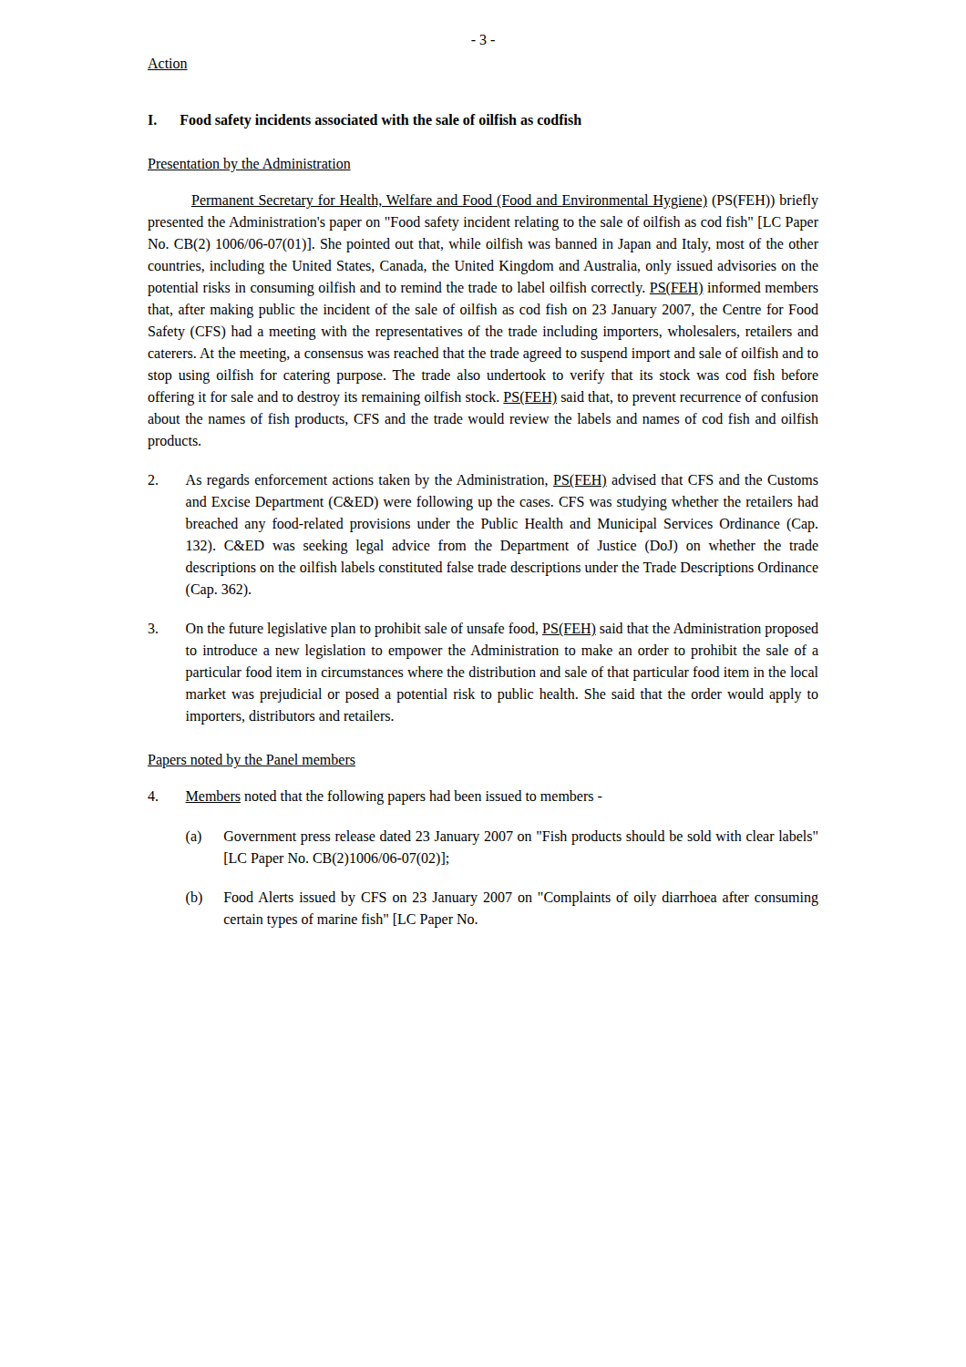- 3 -
Action
I. Food safety incidents associated with the sale of oilfish as codfish
Presentation by the Administration
Permanent Secretary for Health, Welfare and Food (Food and Environmental Hygiene) (PS(FEH)) briefly presented the Administration's paper on "Food safety incident relating to the sale of oilfish as cod fish" [LC Paper No. CB(2) 1006/06-07(01)]. She pointed out that, while oilfish was banned in Japan and Italy, most of the other countries, including the United States, Canada, the United Kingdom and Australia, only issued advisories on the potential risks in consuming oilfish and to remind the trade to label oilfish correctly. PS(FEH) informed members that, after making public the incident of the sale of oilfish as cod fish on 23 January 2007, the Centre for Food Safety (CFS) had a meeting with the representatives of the trade including importers, wholesalers, retailers and caterers. At the meeting, a consensus was reached that the trade agreed to suspend import and sale of oilfish and to stop using oilfish for catering purpose. The trade also undertook to verify that its stock was cod fish before offering it for sale and to destroy its remaining oilfish stock. PS(FEH) said that, to prevent recurrence of confusion about the names of fish products, CFS and the trade would review the labels and names of cod fish and oilfish products.
2. As regards enforcement actions taken by the Administration, PS(FEH) advised that CFS and the Customs and Excise Department (C&ED) were following up the cases. CFS was studying whether the retailers had breached any food-related provisions under the Public Health and Municipal Services Ordinance (Cap. 132). C&ED was seeking legal advice from the Department of Justice (DoJ) on whether the trade descriptions on the oilfish labels constituted false trade descriptions under the Trade Descriptions Ordinance (Cap. 362).
3. On the future legislative plan to prohibit sale of unsafe food, PS(FEH) said that the Administration proposed to introduce a new legislation to empower the Administration to make an order to prohibit the sale of a particular food item in circumstances where the distribution and sale of that particular food item in the local market was prejudicial or posed a potential risk to public health. She said that the order would apply to importers, distributors and retailers.
Papers noted by the Panel members
4. Members noted that the following papers had been issued to members -
(a) Government press release dated 23 January 2007 on "Fish products should be sold with clear labels" [LC Paper No. CB(2)1006/06-07(02)];
(b) Food Alerts issued by CFS on 23 January 2007 on "Complaints of oily diarrhoea after consuming certain types of marine fish" [LC Paper No.